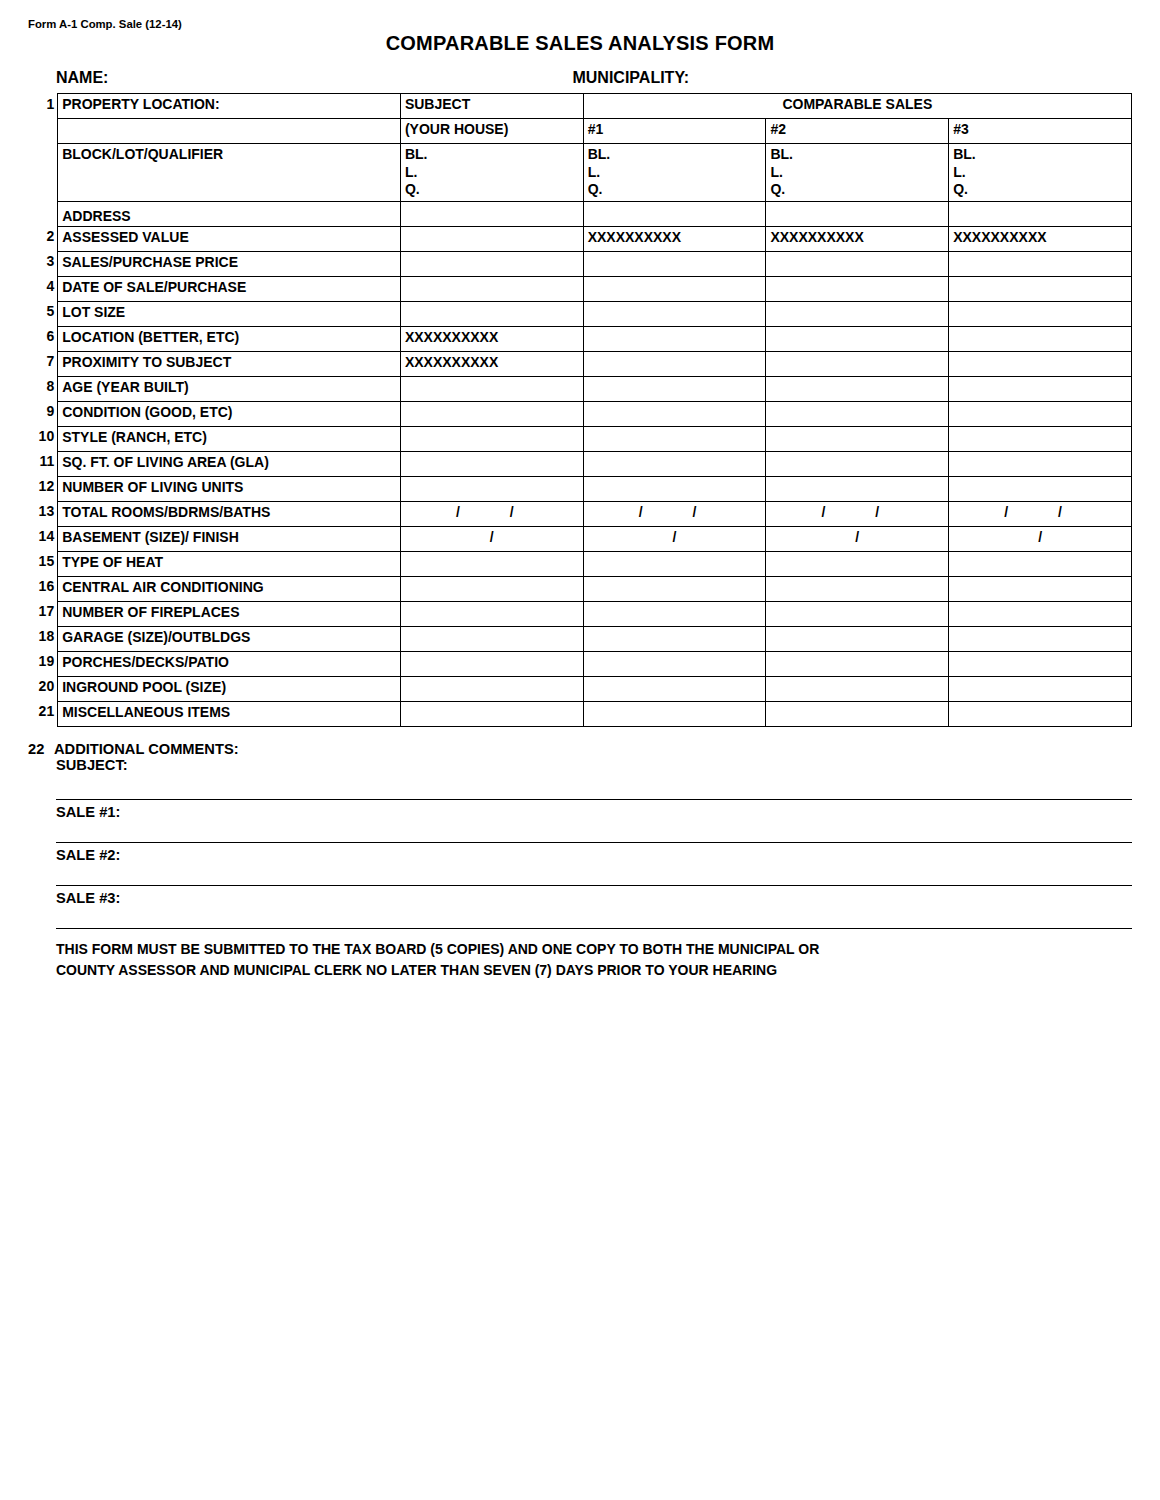Form A-1 Comp. Sale (12-14)
COMPARABLE SALES ANALYSIS FORM
NAME: MUNICIPALITY:
| 1 | PROPERTY LOCATION: | SUBJECT | COMPARABLE SALES |
| | | (YOUR HOUSE) | #1 | #2 | #3 |
| | BLOCK/LOT/QUALIFIER | BL. L. Q. | BL. L. Q. | BL. L. Q. | BL. L. Q. |
| | ADDRESS | | | | |
| 2 | ASSESSED VALUE | | XXXXXXXXXX | XXXXXXXXXX | XXXXXXXXXX |
| 3 | SALES/PURCHASE PRICE | | | | |
| 4 | DATE OF SALE/PURCHASE | | | | |
| 5 | LOT SIZE | | | | |
| 6 | LOCATION (BETTER, ETC) | XXXXXXXXXX | | | |
| 7 | PROXIMITY TO SUBJECT | XXXXXXXXXX | | | |
| 8 | AGE (YEAR BUILT) | | | | |
| 9 | CONDITION (GOOD, ETC) | | | | |
| 10 | STYLE (RANCH, ETC) | | | | |
| 11 | SQ. FT. OF LIVING AREA (GLA) | | | | |
| 12 | NUMBER OF LIVING UNITS | | | | |
| 13 | TOTAL ROOMS/BDRMS/BATHS | / / | / / | / / | / / |
| 14 | BASEMENT (SIZE)/ FINISH | / | / | / | / |
| 15 | TYPE OF HEAT | | | | |
| 16 | CENTRAL AIR CONDITIONING | | | | |
| 17 | NUMBER OF FIREPLACES | | | | |
| 18 | GARAGE (SIZE)/OUTBLDGS | | | | |
| 19 | PORCHES/DECKS/PATIO | | | | |
| 20 | INGROUND POOL (SIZE) | | | | |
| 21 | MISCELLANEOUS ITEMS | | | | |
22 ADDITIONAL COMMENTS:
SUBJECT:
SALE #1:
SALE #2:
SALE #3:
THIS FORM MUST BE SUBMITTED TO THE TAX BOARD (5 COPIES) AND ONE COPY TO BOTH THE MUNICIPAL OR
COUNTY ASSESSOR AND MUNICIPAL CLERK NO LATER THAN SEVEN (7) DAYS PRIOR TO YOUR HEARING